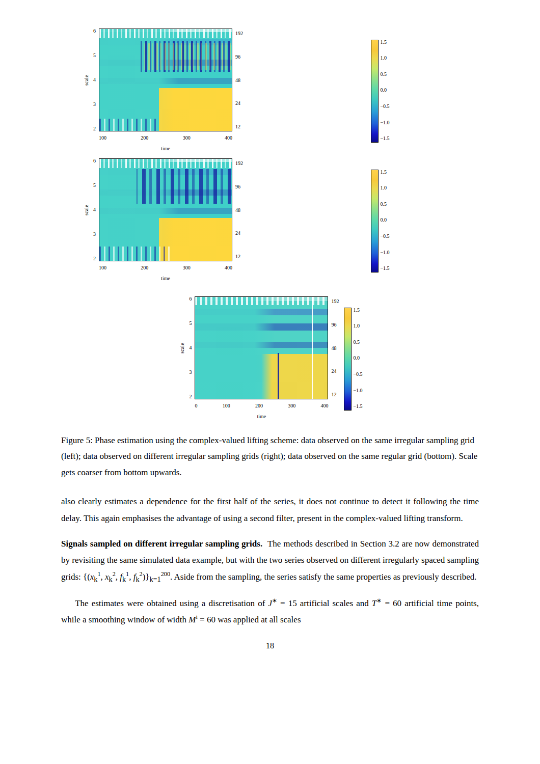scale
65432
19296482412
100200300400
time
1.51.00.50.0 −0.5−1.0−1.5
scale
65432
19296482412
100200300400
time
1.51.00.50.0 −0.5−1.0−1.5
scale
65432
19296482412
0100200300400
time
1.51.00.50.0 −0.5−1.0−1.5
Figure 5: Phase estimation using the complex-valued lifting scheme: data observed on the same irregular sampling grid (left); data observed on different irregular sampling grids (right); data observed on the same regular grid (bottom). Scale gets coarser from bottom upwards.
also clearly estimates a dependence for the first half of the series, it does not continue to detect it following the time delay. This again emphasises the advantage of using a second filter, present in the complex-valued lifting transform.
Signals sampled on different irregular sampling grids. The methods described in Section 3.2 are now demonstrated by revisiting the same simulated data example, but with the two series observed on different irregularly spaced sampling grids: {(xk1, xk2, fk1, fk2)}k=1200. Aside from the sampling, the series satisfy the same properties as previously described.
The estimates were obtained using a discretisation of J∗ = 15 artificial scales and T∗ = 60 artificial time points, while a smoothing window of width Mi = 60 was applied at all scales
18